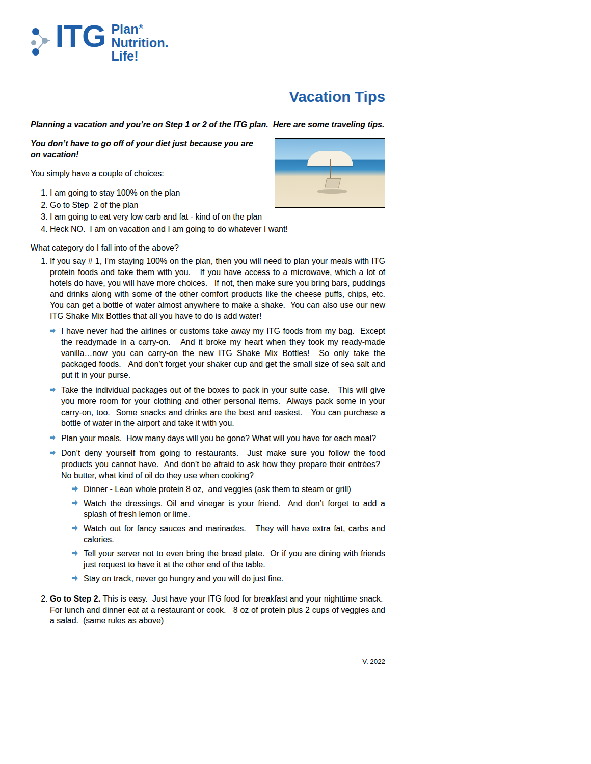ITG Plan® Nutrition. Life!
Vacation Tips
Planning a vacation and you’re on Step 1 or 2 of the ITG plan. Here are some traveling tips.
You don’t have to go off of your diet just because you are on vacation!
You simply have a couple of choices:
I am going to stay 100% on the plan
Go to Step 2 of the plan
I am going to eat very low carb and fat - kind of on the plan
Heck NO. I am on vacation and I am going to do whatever I want!
What category do I fall into of the above?
If you say # 1, I’m staying 100% on the plan, then you will need to plan your meals with ITG protein foods and take them with you. If you have access to a microwave, which a lot of hotels do have, you will have more choices. If not, then make sure you bring bars, puddings and drinks along with some of the other comfort products like the cheese puffs, chips, etc. You can get a bottle of water almost anywhere to make a shake. You can also use our new ITG Shake Mix Bottles that all you have to do is add water!
I have never had the airlines or customs take away my ITG foods from my bag. Except the readymade in a carry-on. And it broke my heart when they took my ready-made vanilla…now you can carry-on the new ITG Shake Mix Bottles! So only take the packaged foods. And don’t forget your shaker cup and get the small size of sea salt and put it in your purse.
Take the individual packages out of the boxes to pack in your suite case. This will give you more room for your clothing and other personal items. Always pack some in your carry-on, too. Some snacks and drinks are the best and easiest. You can purchase a bottle of water in the airport and take it with you.
Plan your meals. How many days will you be gone? What will you have for each meal?
Don’t deny yourself from going to restaurants. Just make sure you follow the food products you cannot have. And don’t be afraid to ask how they prepare their entrées? No butter, what kind of oil do they use when cooking?
Dinner - Lean whole protein 8 oz, and veggies (ask them to steam or grill)
Watch the dressings. Oil and vinegar is your friend. And don’t forget to add a splash of fresh lemon or lime.
Watch out for fancy sauces and marinades. They will have extra fat, carbs and calories.
Tell your server not to even bring the bread plate. Or if you are dining with friends just request to have it at the other end of the table.
Stay on track, never go hungry and you will do just fine.
Go to Step 2. This is easy. Just have your ITG food for breakfast and your nighttime snack. For lunch and dinner eat at a restaurant or cook. 8 oz of protein plus 2 cups of veggies and a salad. (same rules as above)
V. 2022